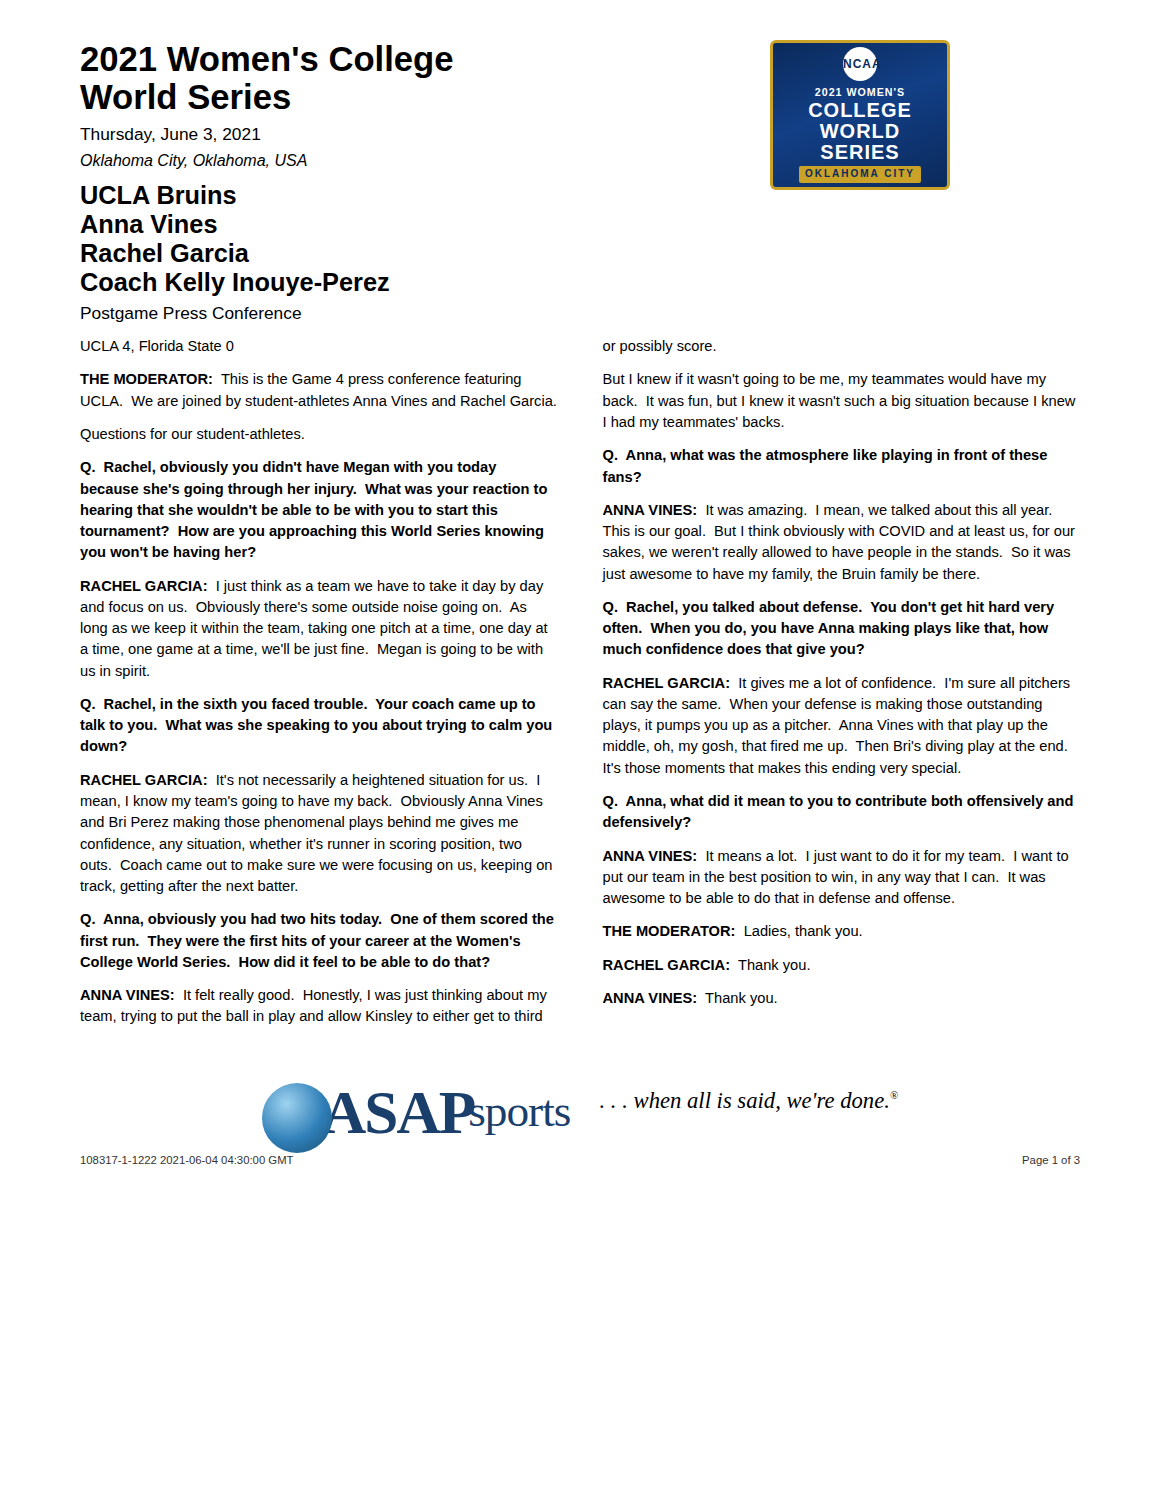2021 Women's College
World Series
Thursday, June 3, 2021
Oklahoma City, Oklahoma, USA
UCLA Bruins
Anna Vines
Rachel Garcia
Coach Kelly Inouye-Perez
Postgame Press Conference
NCAA
2021 WOMEN'S
COLLEGE
WORLD SERIES
OKLAHOMA CITY
UCLA 4, Florida State 0
THE MODERATOR: This is the Game 4 press conference featuring UCLA. We are joined by student-athletes Anna Vines and Rachel Garcia.
Questions for our student-athletes.
Q. Rachel, obviously you didn't have Megan with you today because she's going through her injury. What was your reaction to hearing that she wouldn't be able to be with you to start this tournament? How are you approaching this World Series knowing you won't be having her?
RACHEL GARCIA: I just think as a team we have to take it day by day and focus on us. Obviously there's some outside noise going on. As long as we keep it within the team, taking one pitch at a time, one day at a time, one game at a time, we'll be just fine. Megan is going to be with us in spirit.
Q. Rachel, in the sixth you faced trouble. Your coach came up to talk to you. What was she speaking to you about trying to calm you down?
RACHEL GARCIA: It's not necessarily a heightened situation for us. I mean, I know my team's going to have my back. Obviously Anna Vines and Bri Perez making those phenomenal plays behind me gives me confidence, any situation, whether it's runner in scoring position, two outs. Coach came out to make sure we were focusing on us, keeping on track, getting after the next batter.
Q. Anna, obviously you had two hits today. One of them scored the first run. They were the first hits of your career at the Women's College World Series. How did it feel to be able to do that?
ANNA VINES: It felt really good. Honestly, I was just thinking about my team, trying to put the ball in play and allow Kinsley to either get to third or possibly score.
But I knew if it wasn't going to be me, my teammates would have my back. It was fun, but I knew it wasn't such a big situation because I knew I had my teammates' backs.
Q. Anna, what was the atmosphere like playing in front of these fans?
ANNA VINES: It was amazing. I mean, we talked about this all year. This is our goal. But I think obviously with COVID and at least us, for our sakes, we weren't really allowed to have people in the stands. So it was just awesome to have my family, the Bruin family be there.
Q. Rachel, you talked about defense. You don't get hit hard very often. When you do, you have Anna making plays like that, how much confidence does that give you?
RACHEL GARCIA: It gives me a lot of confidence. I'm sure all pitchers can say the same. When your defense is making those outstanding plays, it pumps you up as a pitcher. Anna Vines with that play up the middle, oh, my gosh, that fired me up. Then Bri's diving play at the end. It's those moments that makes this ending very special.
Q. Anna, what did it mean to you to contribute both offensively and defensively?
ANNA VINES: It means a lot. I just want to do it for my team. I want to put our team in the best position to win, in any way that I can. It was awesome to be able to do that in defense and offense.
THE MODERATOR: Ladies, thank you.
RACHEL GARCIA: Thank you.
ANNA VINES: Thank you.
ASAP sports . . . when all is said, we're done.®
108317-1-1222 2021-06-04 04:30:00 GMT Page 1 of 3